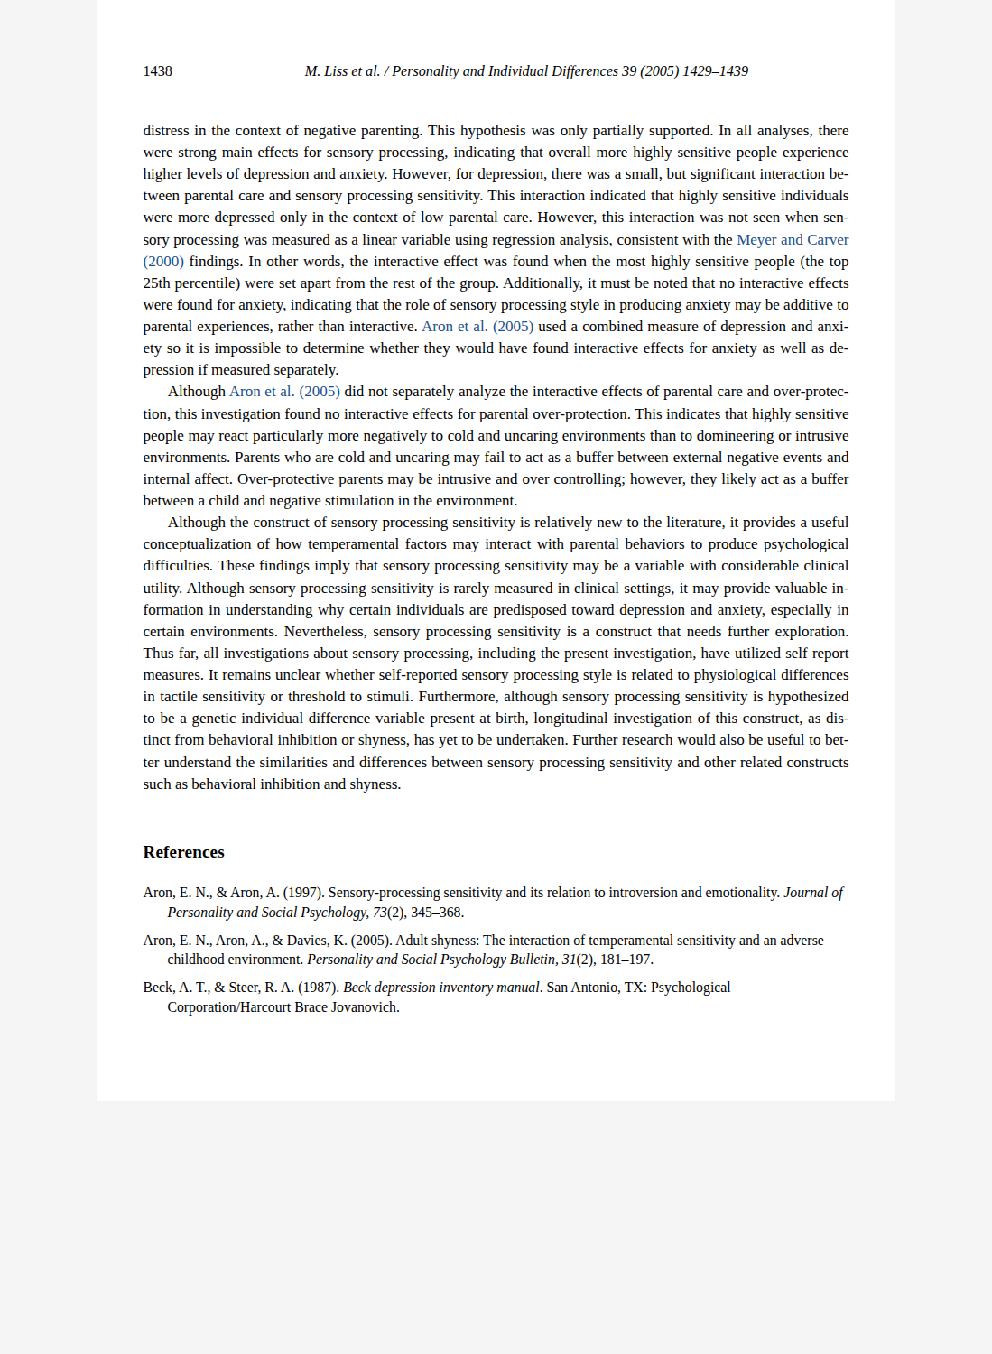1438 M. Liss et al. / Personality and Individual Differences 39 (2005) 1429–1439
distress in the context of negative parenting. This hypothesis was only partially supported. In all analyses, there were strong main effects for sensory processing, indicating that overall more highly sensitive people experience higher levels of depression and anxiety. However, for depression, there was a small, but significant interaction between parental care and sensory processing sensitivity. This interaction indicated that highly sensitive individuals were more depressed only in the context of low parental care. However, this interaction was not seen when sensory processing was measured as a linear variable using regression analysis, consistent with the Meyer and Carver (2000) findings. In other words, the interactive effect was found when the most highly sensitive people (the top 25th percentile) were set apart from the rest of the group. Additionally, it must be noted that no interactive effects were found for anxiety, indicating that the role of sensory processing style in producing anxiety may be additive to parental experiences, rather than interactive. Aron et al. (2005) used a combined measure of depression and anxiety so it is impossible to determine whether they would have found interactive effects for anxiety as well as depression if measured separately.
Although Aron et al. (2005) did not separately analyze the interactive effects of parental care and over-protection, this investigation found no interactive effects for parental over-protection. This indicates that highly sensitive people may react particularly more negatively to cold and uncaring environments than to domineering or intrusive environments. Parents who are cold and uncaring may fail to act as a buffer between external negative events and internal affect. Over-protective parents may be intrusive and over controlling; however, they likely act as a buffer between a child and negative stimulation in the environment.
Although the construct of sensory processing sensitivity is relatively new to the literature, it provides a useful conceptualization of how temperamental factors may interact with parental behaviors to produce psychological difficulties. These findings imply that sensory processing sensitivity may be a variable with considerable clinical utility. Although sensory processing sensitivity is rarely measured in clinical settings, it may provide valuable information in understanding why certain individuals are predisposed toward depression and anxiety, especially in certain environments. Nevertheless, sensory processing sensitivity is a construct that needs further exploration. Thus far, all investigations about sensory processing, including the present investigation, have utilized self report measures. It remains unclear whether self-reported sensory processing style is related to physiological differences in tactile sensitivity or threshold to stimuli. Furthermore, although sensory processing sensitivity is hypothesized to be a genetic individual difference variable present at birth, longitudinal investigation of this construct, as distinct from behavioral inhibition or shyness, has yet to be undertaken. Further research would also be useful to better understand the similarities and differences between sensory processing sensitivity and other related constructs such as behavioral inhibition and shyness.
References
Aron, E. N., & Aron, A. (1997). Sensory-processing sensitivity and its relation to introversion and emotionality. Journal of Personality and Social Psychology, 73(2), 345–368.
Aron, E. N., Aron, A., & Davies, K. (2005). Adult shyness: The interaction of temperamental sensitivity and an adverse childhood environment. Personality and Social Psychology Bulletin, 31(2), 181–197.
Beck, A. T., & Steer, R. A. (1987). Beck depression inventory manual. San Antonio, TX: Psychological Corporation/Harcourt Brace Jovanovich.